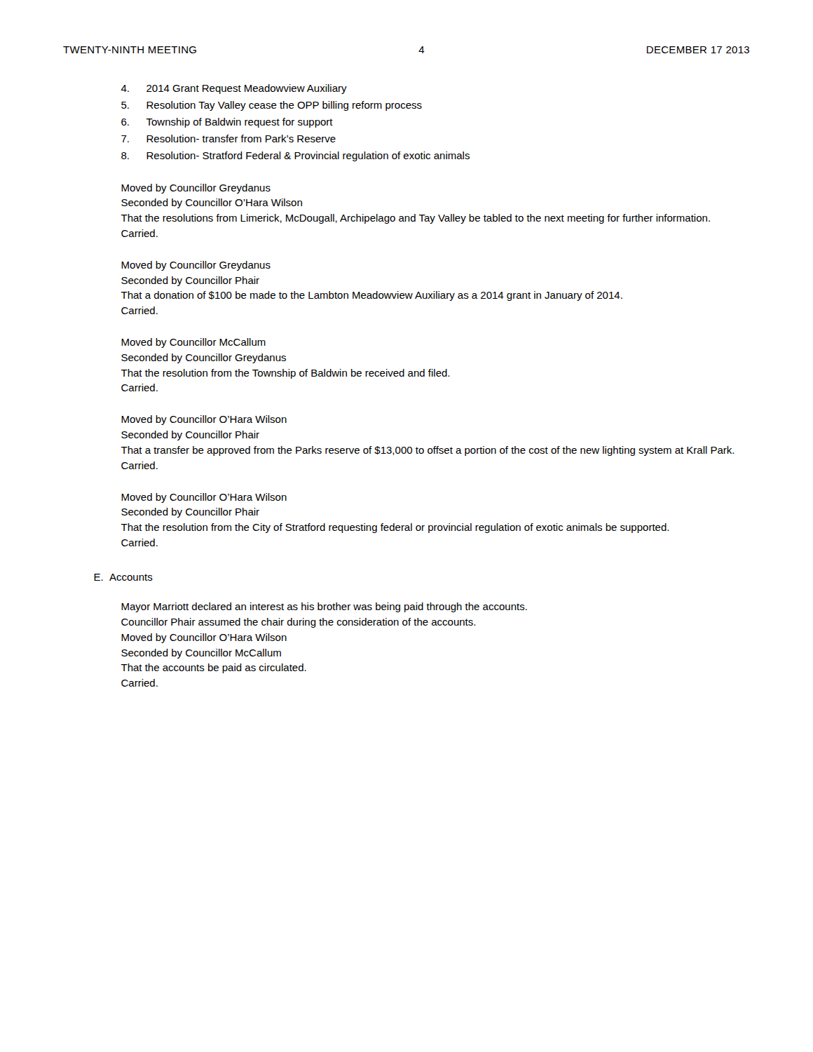TWENTY-NINTH MEETING 4 DECEMBER 17 2013
4. 2014 Grant Request Meadowview Auxiliary
5. Resolution Tay Valley cease the OPP billing reform process
6. Township of Baldwin request for support
7. Resolution- transfer from Park’s Reserve
8. Resolution- Stratford Federal & Provincial regulation of exotic animals
Moved by Councillor Greydanus
Seconded by Councillor O’Hara Wilson
That the resolutions from Limerick, McDougall, Archipelago and Tay Valley be tabled to the next meeting for further information.
Carried.
Moved by Councillor Greydanus
Seconded by Councillor Phair
That a donation of $100 be made to the Lambton Meadowview Auxiliary as a 2014 grant in January of 2014.
Carried.
Moved by Councillor McCallum
Seconded by Councillor Greydanus
That the resolution from the Township of Baldwin be received and filed.
Carried.
Moved by Councillor O’Hara Wilson
Seconded by Councillor Phair
That a transfer be approved from the Parks reserve of $13,000 to offset a portion of the cost of the new lighting system at Krall Park.
Carried.
Moved by Councillor O’Hara Wilson
Seconded by Councillor Phair
That the resolution from the City of Stratford requesting federal or provincial regulation of exotic animals be supported.
Carried.
E. Accounts
Mayor Marriott declared an interest as his brother was being paid through the accounts.
Councillor Phair assumed the chair during the consideration of the accounts.
Moved by Councillor O’Hara Wilson
Seconded by Councillor McCallum
That the accounts be paid as circulated.
Carried.